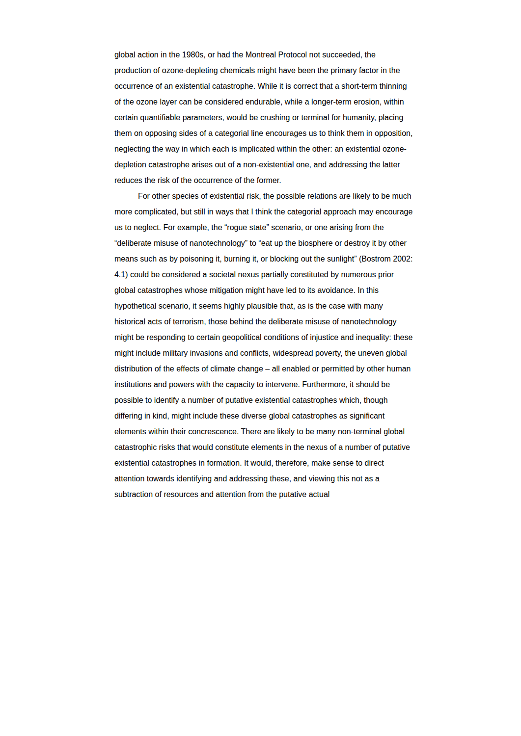global action in the 1980s, or had the Montreal Protocol not succeeded, the production of ozone-depleting chemicals might have been the primary factor in the occurrence of an existential catastrophe. While it is correct that a short-term thinning of the ozone layer can be considered endurable, while a longer-term erosion, within certain quantifiable parameters, would be crushing or terminal for humanity, placing them on opposing sides of a categorial line encourages us to think them in opposition, neglecting the way in which each is implicated within the other: an existential ozone-depletion catastrophe arises out of a non-existential one, and addressing the latter reduces the risk of the occurrence of the former.
For other species of existential risk, the possible relations are likely to be much more complicated, but still in ways that I think the categorial approach may encourage us to neglect. For example, the “rogue state” scenario, or one arising from the “deliberate misuse of nanotechnology” to “eat up the biosphere or destroy it by other means such as by poisoning it, burning it, or blocking out the sunlight” (Bostrom 2002: 4.1) could be considered a societal nexus partially constituted by numerous prior global catastrophes whose mitigation might have led to its avoidance. In this hypothetical scenario, it seems highly plausible that, as is the case with many historical acts of terrorism, those behind the deliberate misuse of nanotechnology might be responding to certain geopolitical conditions of injustice and inequality: these might include military invasions and conflicts, widespread poverty, the uneven global distribution of the effects of climate change – all enabled or permitted by other human institutions and powers with the capacity to intervene. Furthermore, it should be possible to identify a number of putative existential catastrophes which, though differing in kind, might include these diverse global catastrophes as significant elements within their concrescence. There are likely to be many non-terminal global catastrophic risks that would constitute elements in the nexus of a number of putative existential catastrophes in formation. It would, therefore, make sense to direct attention towards identifying and addressing these, and viewing this not as a subtraction of resources and attention from the putative actual